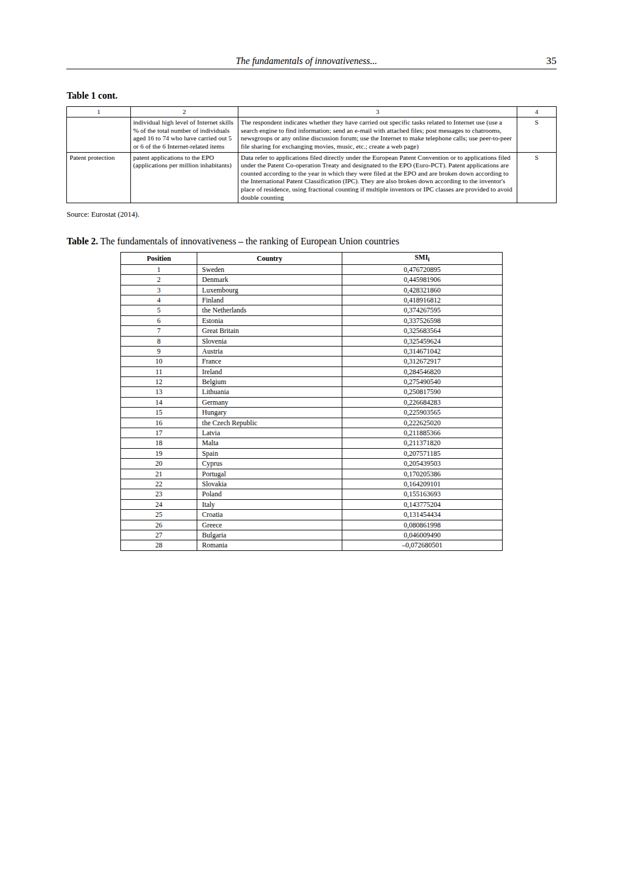The fundamentals of innovativeness... 35
Table 1 cont.
| 1 | 2 | 3 | 4 |
| --- | --- | --- | --- |
| | individual high level of Internet skills % of the total number of individuals aged 16 to 74 who have carried out 5 or 6 of the 6 Internet-related items | The respondent indicates whether they have carried out specific tasks related to Internet use (use a search engine to find information; send an e-mail with attached files; post messages to chatrooms, newsgroups or any online discussion forum; use the Internet to make telephone calls; use peer-to-peer file sharing for exchanging movies, music, etc.; create a web page) | S |
| Patent protection | patent applications to the EPO (applications per million inhabitants) | Data refer to applications filed directly under the European Patent Convention or to applications filed under the Patent Co-operation Treaty and designated to the EPO (Euro-PCT). Patent applications are counted according to the year in which they were filed at the EPO and are broken down according to the International Patent Classification (IPC). They are also broken down according to the inventor's place of residence, using fractional counting if multiple inventors or IPC classes are provided to avoid double counting | S |
Source: Eurostat (2014).
Table 2. The fundamentals of innovativeness – the ranking of European Union countries
| Position | Country | SMI i |
| --- | --- | --- |
| 1 | Sweden | 0,476720895 |
| 2 | Denmark | 0,445981906 |
| 3 | Luxembourg | 0,428321860 |
| 4 | Finland | 0,418916812 |
| 5 | the Netherlands | 0,374267595 |
| 6 | Estonia | 0,337526598 |
| 7 | Great Britain | 0,325683564 |
| 8 | Slovenia | 0,325459624 |
| 9 | Austria | 0,314671042 |
| 10 | France | 0,312672917 |
| 11 | Ireland | 0,284546820 |
| 12 | Belgium | 0,275490540 |
| 13 | Lithuania | 0,250817590 |
| 14 | Germany | 0,226684283 |
| 15 | Hungary | 0,225903565 |
| 16 | the Czech Republic | 0,222625020 |
| 17 | Latvia | 0,211885366 |
| 18 | Malta | 0,211371820 |
| 19 | Spain | 0,207571185 |
| 20 | Cyprus | 0,205439503 |
| 21 | Portugal | 0,170205386 |
| 22 | Slovakia | 0,164209101 |
| 23 | Poland | 0,155163693 |
| 24 | Italy | 0,143775204 |
| 25 | Croatia | 0,131454434 |
| 26 | Greece | 0,080861998 |
| 27 | Bulgaria | 0,046009490 |
| 28 | Romania | –0,072680501 |